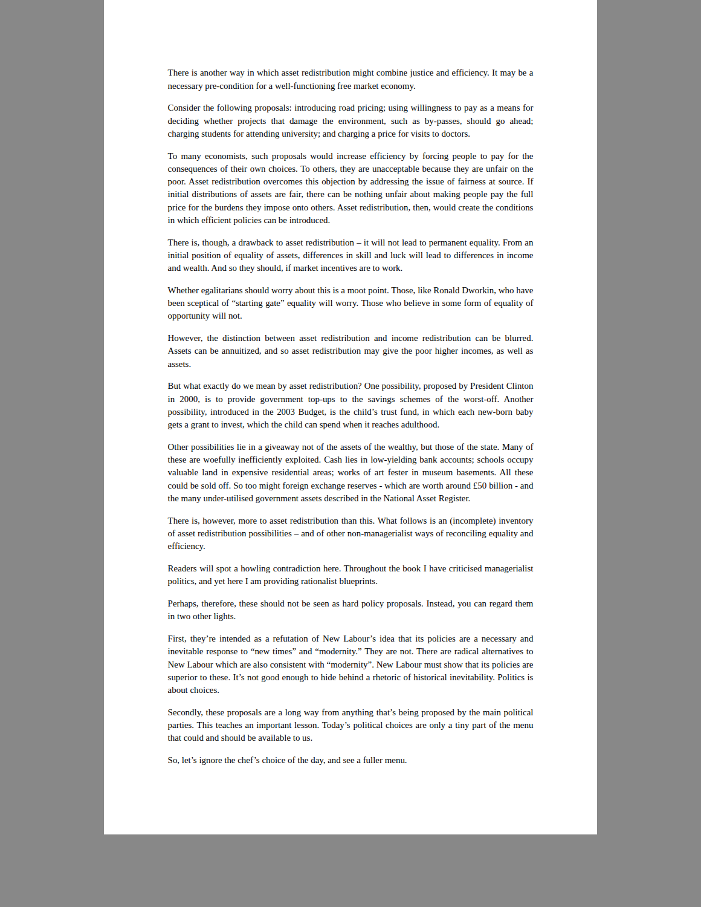There is another way in which asset redistribution might combine justice and efficiency. It may be a necessary pre-condition for a well-functioning free market economy.
Consider the following proposals: introducing road pricing; using willingness to pay as a means for deciding whether projects that damage the environment, such as by-passes, should go ahead; charging students for attending university; and charging a price for visits to doctors.
To many economists, such proposals would increase efficiency by forcing people to pay for the consequences of their own choices. To others, they are unacceptable because they are unfair on the poor. Asset redistribution overcomes this objection by addressing the issue of fairness at source. If initial distributions of assets are fair, there can be nothing unfair about making people pay the full price for the burdens they impose onto others. Asset redistribution, then, would create the conditions in which efficient policies can be introduced.
There is, though, a drawback to asset redistribution – it will not lead to permanent equality. From an initial position of equality of assets, differences in skill and luck will lead to differences in income and wealth. And so they should, if market incentives are to work.
Whether egalitarians should worry about this is a moot point. Those, like Ronald Dworkin, who have been sceptical of “starting gate” equality will worry. Those who believe in some form of equality of opportunity will not.
However, the distinction between asset redistribution and income redistribution can be blurred. Assets can be annuitized, and so asset redistribution may give the poor higher incomes, as well as assets.
But what exactly do we mean by asset redistribution? One possibility, proposed by President Clinton in 2000, is to provide government top-ups to the savings schemes of the worst-off. Another possibility, introduced in the 2003 Budget, is the child’s trust fund, in which each new-born baby gets a grant to invest, which the child can spend when it reaches adulthood.
Other possibilities lie in a giveaway not of the assets of the wealthy, but those of the state. Many of these are woefully inefficiently exploited. Cash lies in low-yielding bank accounts; schools occupy valuable land in expensive residential areas; works of art fester in museum basements. All these could be sold off. So too might foreign exchange reserves - which are worth around £50 billion - and the many under-utilised government assets described in the National Asset Register.
There is, however, more to asset redistribution than this. What follows is an (incomplete) inventory of asset redistribution possibilities – and of other non-managerialist ways of reconciling equality and efficiency.
Readers will spot a howling contradiction here. Throughout the book I have criticised managerialist politics, and yet here I am providing rationalist blueprints.
Perhaps, therefore, these should not be seen as hard policy proposals. Instead, you can regard them in two other lights.
First, they’re intended as a refutation of New Labour’s idea that its policies are a necessary and inevitable response to “new times” and “modernity.” They are not. There are radical alternatives to New Labour which are also consistent with “modernity”. New Labour must show that its policies are superior to these. It’s not good enough to hide behind a rhetoric of historical inevitability. Politics is about choices.
Secondly, these proposals are a long way from anything that’s being proposed by the main political parties. This teaches an important lesson. Today’s political choices are only a tiny part of the menu that could and should be available to us.
So, let’s ignore the chef’s choice of the day, and see a fuller menu.